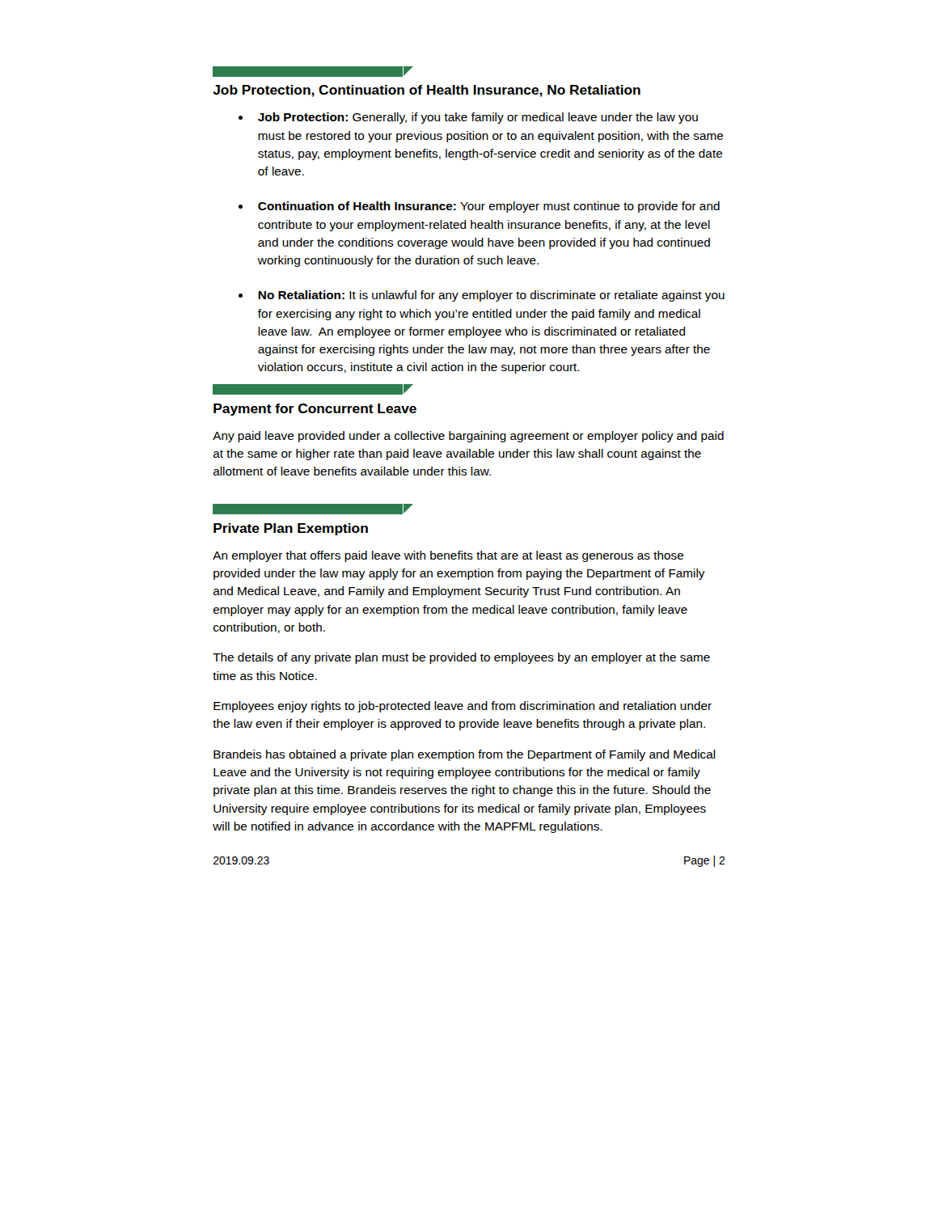Job Protection, Continuation of Health Insurance, No Retaliation
Job Protection: Generally, if you take family or medical leave under the law you must be restored to your previous position or to an equivalent position, with the same status, pay, employment benefits, length-of-service credit and seniority as of the date of leave.
Continuation of Health Insurance: Your employer must continue to provide for and contribute to your employment-related health insurance benefits, if any, at the level and under the conditions coverage would have been provided if you had continued working continuously for the duration of such leave.
No Retaliation: It is unlawful for any employer to discriminate or retaliate against you for exercising any right to which you’re entitled under the paid family and medical leave law. An employee or former employee who is discriminated or retaliated against for exercising rights under the law may, not more than three years after the violation occurs, institute a civil action in the superior court.
Payment for Concurrent Leave
Any paid leave provided under a collective bargaining agreement or employer policy and paid at the same or higher rate than paid leave available under this law shall count against the allotment of leave benefits available under this law.
Private Plan Exemption
An employer that offers paid leave with benefits that are at least as generous as those provided under the law may apply for an exemption from paying the Department of Family and Medical Leave, and Family and Employment Security Trust Fund contribution. An employer may apply for an exemption from the medical leave contribution, family leave contribution, or both.
The details of any private plan must be provided to employees by an employer at the same time as this Notice.
Employees enjoy rights to job-protected leave and from discrimination and retaliation under the law even if their employer is approved to provide leave benefits through a private plan.
Brandeis has obtained a private plan exemption from the Department of Family and Medical Leave and the University is not requiring employee contributions for the medical or family private plan at this time. Brandeis reserves the right to change this in the future. Should the University require employee contributions for its medical or family private plan, Employees will be notified in advance in accordance with the MAPFML regulations.
2019.09.23 Page | 2